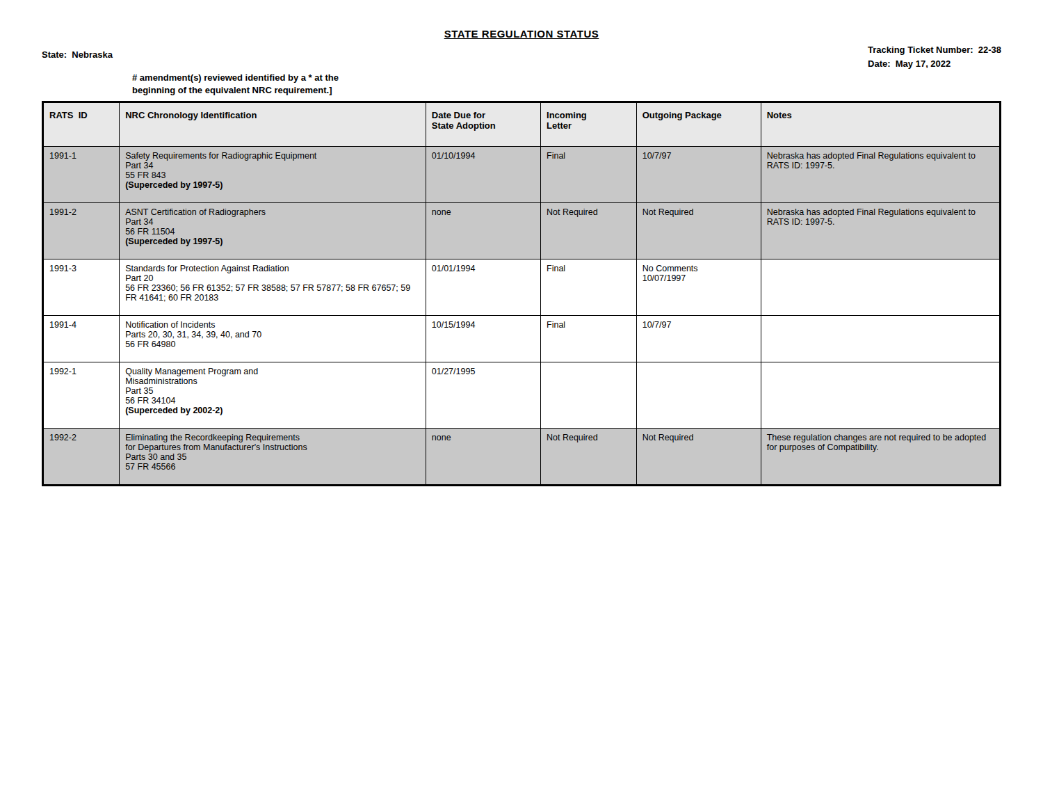STATE REGULATION STATUS
State: Nebraska
Tracking Ticket Number: 22-38
Date: May 17, 2022
# amendment(s) reviewed identified by a * at the
beginning of the equivalent NRC requirement.]
| RATS ID | NRC Chronology Identification | Date Due for State Adoption | Incoming Letter | Outgoing Package | Notes |
| --- | --- | --- | --- | --- | --- |
| 1991-1 | Safety Requirements for Radiographic Equipment Part 34 55 FR 843 (Superceded by 1997-5) | 01/10/1994 | Final | 10/7/97 | Nebraska has adopted Final Regulations equivalent to RATS ID: 1997-5. |
| 1991-2 | ASNT Certification of Radiographers Part 34 56 FR 11504 (Superceded by 1997-5) | none | Not Required | Not Required | Nebraska has adopted Final Regulations equivalent to RATS ID: 1997-5. |
| 1991-3 | Standards for Protection Against Radiation Part 20 56 FR 23360; 56 FR 61352; 57 FR 38588; 57 FR 57877; 58 FR 67657; 59 FR 41641; 60 FR 20183 | 01/01/1994 | Final | No Comments 10/07/1997 | |
| 1991-4 | Notification of Incidents Parts 20, 30, 31, 34, 39, 40, and 70 56 FR 64980 | 10/15/1994 | Final | 10/7/97 | |
| 1992-1 | Quality Management Program and Misadministrations Part 35 56 FR 34104 (Superceded by 2002-2) | 01/27/1995 | | | |
| 1992-2 | Eliminating the Recordkeeping Requirements for Departures from Manufacturer's Instructions Parts 30 and 35 57 FR 45566 | none | Not Required | Not Required | These regulation changes are not required to be adopted for purposes of Compatibility. |